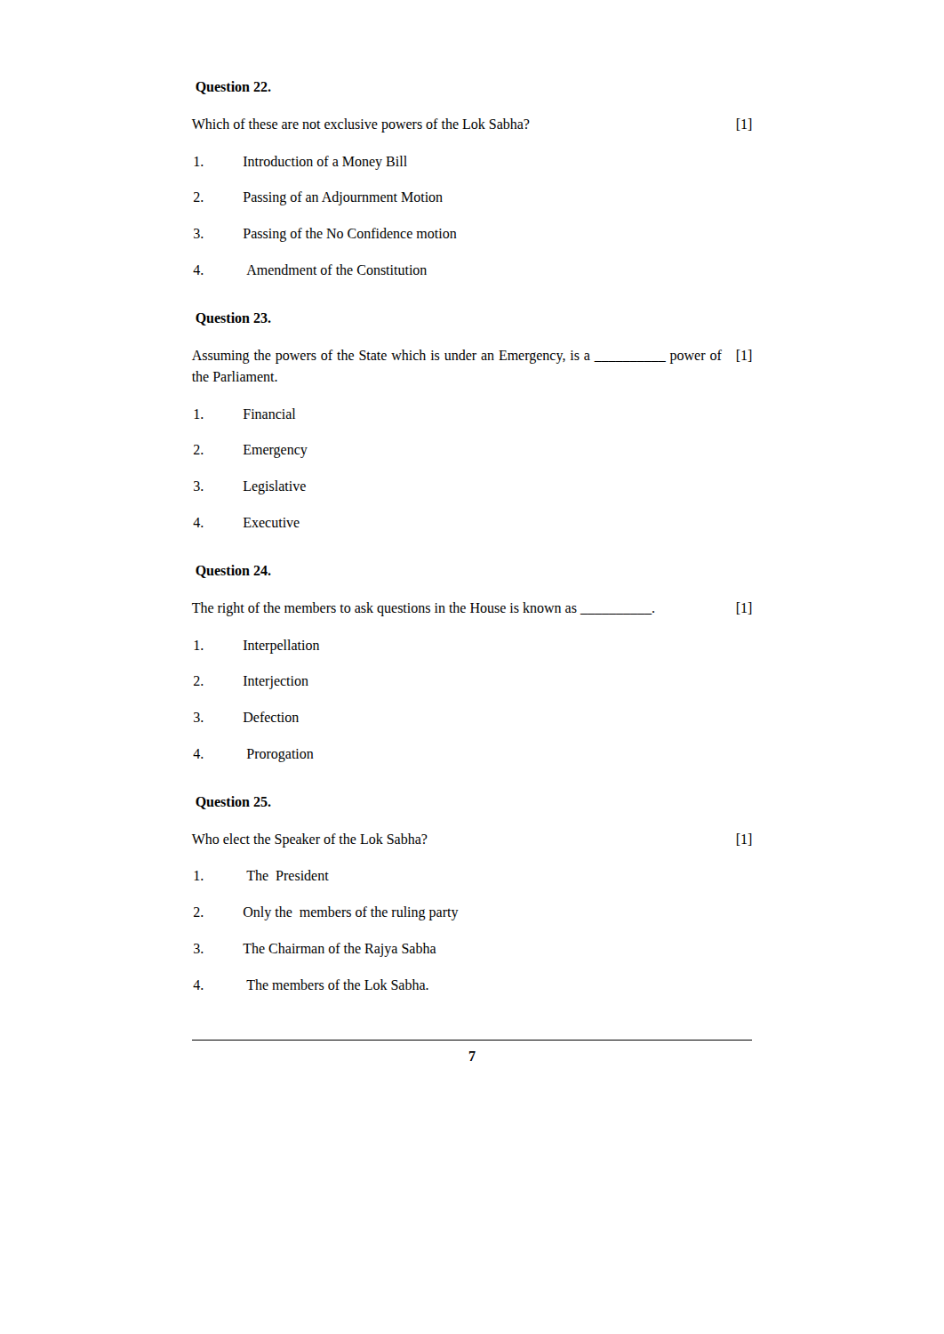Question 22.
[1] Which of these are not exclusive powers of the Lok Sabha?
1. Introduction of a Money Bill
2. Passing of an Adjournment Motion
3. Passing of the No Confidence motion
4. Amendment of the Constitution
Question 23.
[1] Assuming the powers of the State which is under an Emergency, is a __________ power of the Parliament.
1. Financial
2. Emergency
3. Legislative
4. Executive
Question 24.
[1] The right of the members to ask questions in the House is known as __________.
1. Interpellation
2. Interjection
3. Defection
4. Prorogation
Question 25.
[1] Who elect the Speaker of the Lok Sabha?
1. The President
2. Only the members of the ruling party
3. The Chairman of the Rajya Sabha
4. The members of the Lok Sabha.
7